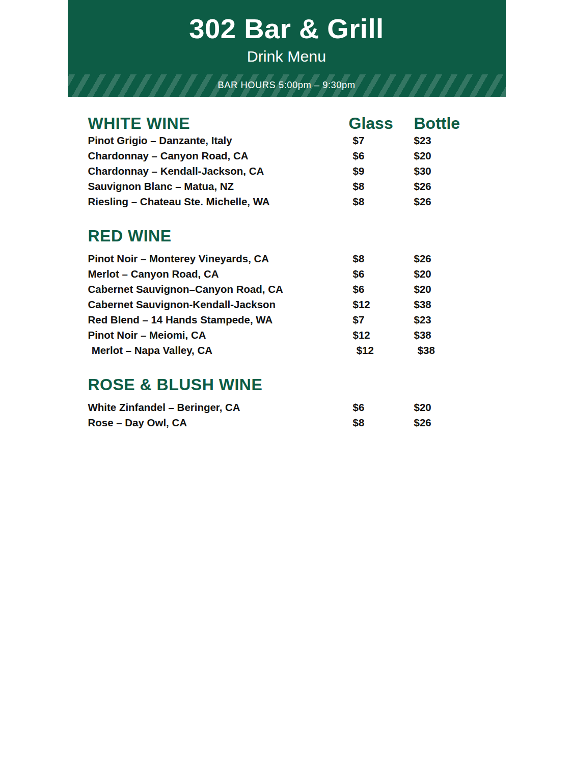302 Bar & Grill
Drink Menu
BAR HOURS 5:00pm – 9:30pm
WHITE WINE
Glass
Bottle
| Pinot Grigio – Danzante, Italy | $7 | $23 |
| Chardonnay – Canyon Road, CA | $6 | $20 |
| Chardonnay – Kendall-Jackson, CA | $9 | $30 |
| Sauvignon Blanc – Matua, NZ | $8 | $26 |
| Riesling – Chateau Ste. Michelle, WA | $8 | $26 |
RED WINE
| Pinot Noir – Monterey Vineyards, CA | $8 | $26 |
| Merlot – Canyon Road, CA | $6 | $20 |
| Cabernet Sauvignon–Canyon Road, CA | $6 | $20 |
| Cabernet Sauvignon-Kendall-Jackson | $12 | $38 |
| Red Blend – 14 Hands Stampede, WA | $7 | $23 |
| Pinot Noir – Meiomi, CA | $12 | $38 |
| Merlot – Napa Valley, CA | $12 | $38 |
ROSE & BLUSH WINE
| White Zinfandel – Beringer, CA | $6 | $20 |
| Rose – Day Owl, CA | $8 | $26 |